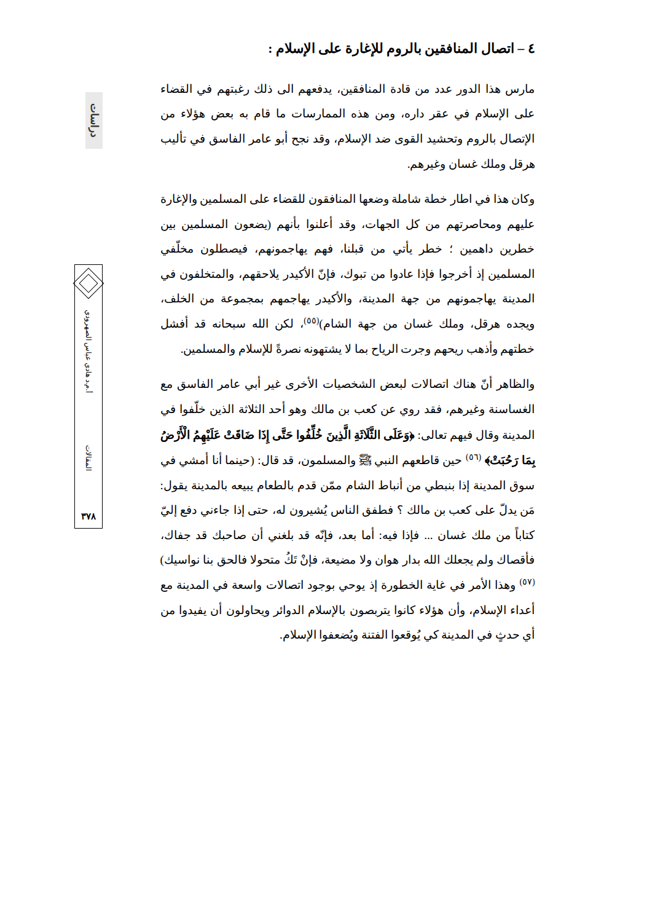دراسات
أ.م.د هادي عباس الصهرودي
المقالات
٣٧٨
٤ – اتصال المنافقين بالروم للإغارة على الإسلام :
مارس هذا الدور عدد من قادة المنافقين، يدفعهم الى ذلك رغبتهم في القضاء على الإسلام في عقر داره، ومن هذه الممارسات ما قام به بعض هؤلاء من الإتصال بالروم وتحشيد القوى ضد الإسلام، وقد نجح أبو عامر الفاسق في تأليب هرقل وملك غسان وغيرهم.
وكان هذا في اطار خطة شاملة وضعها المنافقون للقضاء على المسلمين والإغارة عليهم ومحاصرتهم من كل الجهات، وقد أعلنوا بأنهم (يضعون المسلمين بين خطرين داهمين ؛ خطر يأتي من قبلنا، فهم يهاجمونهم، فيصطلون مخلّفي المسلمين إذ أخرجوا فإذا عادوا من تبوك، فإنّ الأكيدر يلاحقهم، والمتخلفون في المدينة يهاجمونهم من جهة المدينة، والأكيدر يهاجمهم بمجموعة من الخلف، ويجده هرقل، وملك غسان من جهة الشام)(٥٥)، لكن الله سبحانه قد أفشل خطتهم وأذهب ريحهم وجرت الرياح بما لا يشتهونه نصرةً للإسلام والمسلمين.
والظاهر أنّ هناك اتصالات لبعض الشخصيات الأخرى غير أبي عامر الفاسق مع الغساسنة وغيرهم، فقد روي عن كعب بن مالك وهو أحد الثلاثة الذين خلّفوا في المدينة وقال فيهم تعالى: ﴿وَعَلَى الثَّلَاثَةِ الَّذِينَ خُلِّفُوا حَتَّى إِذَا ضَاقَتْ عَلَيْهِمُ الْأَرْضُ بِمَا رَحُبَتْ﴾ (٥٦) حين قاطعهم النبي ﷺ والمسلمون، قد قال: (حينما أنا أمشي في سوق المدينة إذا بنبطي من أنباط الشام ممّن قدم بالطعام يبيعه بالمدينة يقول: مَن يدلّ على كعب بن مالك ؟ فطفق الناس يُشيرون له، حتى إذا جاءني دفع إليّ كتاباً من ملك غسان ... فإذا فيه: أما بعد، فإنّه قد بلغني أن صاحبك قد جفاك، فأقصاك ولم يجعلك الله بدار هوان ولا مضيعة، فإنْ تَكُ متحولا فالحق بنا نواسيك)(٥٧) وهذا الأمر في غاية الخطورة إذ يوحي بوجود اتصالات واسعة في المدينة مع أعداء الإسلام، وأن هؤلاء كانوا يتربصون بالإسلام الدوائر ويحاولون أن يفيدوا من أي حدثٍ في المدينة كي يُوقعوا الفتنة ويُضعفوا الإسلام.